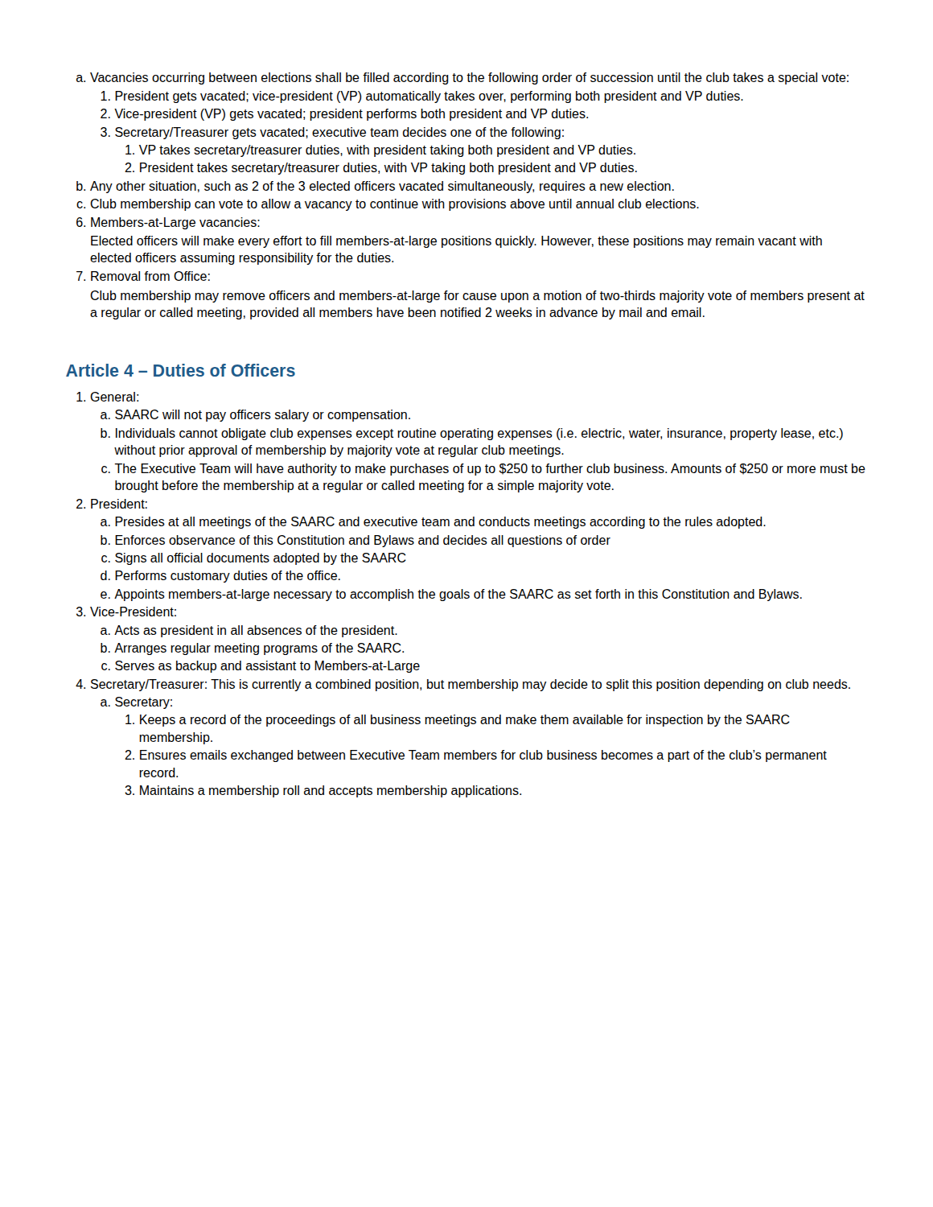Vacancies occurring between elections shall be filled according to the following order of succession until the club takes a special vote:
President gets vacated; vice-president (VP) automatically takes over, performing both president and VP duties.
Vice-president (VP) gets vacated; president performs both president and VP duties.
Secretary/Treasurer gets vacated; executive team decides one of the following:
VP takes secretary/treasurer duties, with president taking both president and VP duties.
President takes secretary/treasurer duties, with VP taking both president and VP duties.
Any other situation, such as 2 of the 3 elected officers vacated simultaneously, requires a new election.
Club membership can vote to allow a vacancy to continue with provisions above until annual club elections.
Members-at-Large vacancies:
Elected officers will make every effort to fill members-at-large positions quickly. However, these positions may remain vacant with elected officers assuming responsibility for the duties.
Removal from Office:
Club membership may remove officers and members-at-large for cause upon a motion of two-thirds majority vote of members present at a regular or called meeting, provided all members have been notified 2 weeks in advance by mail and email.
Article 4 – Duties of Officers
General:
SAARC will not pay officers salary or compensation.
Individuals cannot obligate club expenses except routine operating expenses (i.e. electric, water, insurance, property lease, etc.) without prior approval of membership by majority vote at regular club meetings.
The Executive Team will have authority to make purchases of up to $250 to further club business. Amounts of $250 or more must be brought before the membership at a regular or called meeting for a simple majority vote.
President:
Presides at all meetings of the SAARC and executive team and conducts meetings according to the rules adopted.
Enforces observance of this Constitution and Bylaws and decides all questions of order
Signs all official documents adopted by the SAARC
Performs customary duties of the office.
Appoints members-at-large necessary to accomplish the goals of the SAARC as set forth in this Constitution and Bylaws.
Vice-President:
Acts as president in all absences of the president.
Arranges regular meeting programs of the SAARC.
Serves as backup and assistant to Members-at-Large
Secretary/Treasurer: This is currently a combined position, but membership may decide to split this position depending on club needs.
Secretary:
Keeps a record of the proceedings of all business meetings and make them available for inspection by the SAARC membership.
Ensures emails exchanged between Executive Team members for club business becomes a part of the club’s permanent record.
Maintains a membership roll and accepts membership applications.